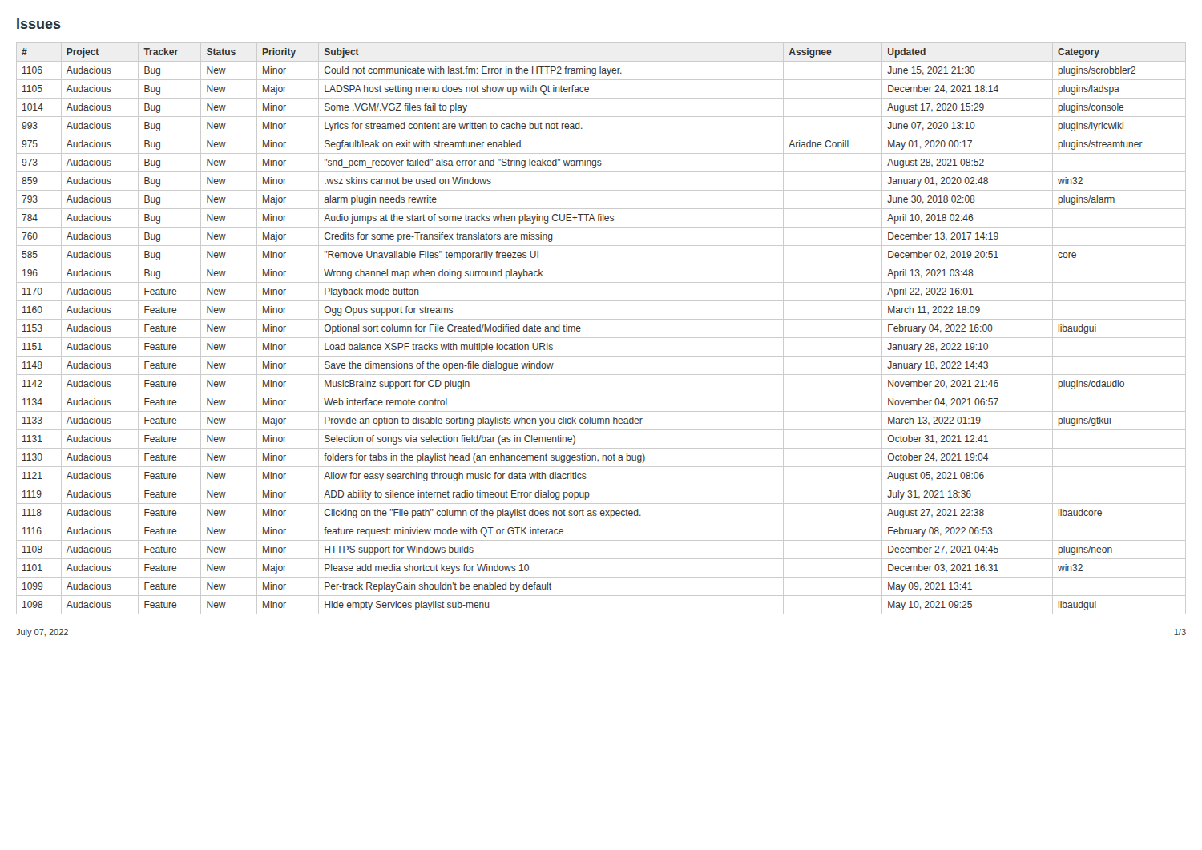Issues
| # | Project | Tracker | Status | Priority | Subject | Assignee | Updated | Category |
| --- | --- | --- | --- | --- | --- | --- | --- | --- |
| 1106 | Audacious | Bug | New | Minor | Could not communicate with last.fm: Error in the HTTP2 framing layer. | | June 15, 2021 21:30 | plugins/scrobbler2 |
| 1105 | Audacious | Bug | New | Major | LADSPA host setting menu does not show up with Qt interface | | December 24, 2021 18:14 | plugins/ladspa |
| 1014 | Audacious | Bug | New | Minor | Some .VGM/.VGZ files fail to play | | August 17, 2020 15:29 | plugins/console |
| 993 | Audacious | Bug | New | Minor | Lyrics for streamed content are written to cache but not read. | | June 07, 2020 13:10 | plugins/lyricwiki |
| 975 | Audacious | Bug | New | Minor | Segfault/leak on exit with streamtuner enabled | Ariadne Conill | May 01, 2020 00:17 | plugins/streamtuner |
| 973 | Audacious | Bug | New | Minor | "snd_pcm_recover failed" alsa error and "String leaked" warnings | | August 28, 2021 08:52 | |
| 859 | Audacious | Bug | New | Minor | .wsz skins cannot be used on Windows | | January 01, 2020 02:48 | win32 |
| 793 | Audacious | Bug | New | Major | alarm plugin needs rewrite | | June 30, 2018 02:08 | plugins/alarm |
| 784 | Audacious | Bug | New | Minor | Audio jumps at the start of some tracks when playing CUE+TTA files | | April 10, 2018 02:46 | |
| 760 | Audacious | Bug | New | Major | Credits for some pre-Transifex translators are missing | | December 13, 2017 14:19 | |
| 585 | Audacious | Bug | New | Minor | "Remove Unavailable Files" temporarily freezes UI | | December 02, 2019 20:51 | core |
| 196 | Audacious | Bug | New | Minor | Wrong channel map when doing surround playback | | April 13, 2021 03:48 | |
| 1170 | Audacious | Feature | New | Minor | Playback mode button | | April 22, 2022 16:01 | |
| 1160 | Audacious | Feature | New | Minor | Ogg Opus support for streams | | March 11, 2022 18:09 | |
| 1153 | Audacious | Feature | New | Minor | Optional sort column for File Created/Modified date and time | | February 04, 2022 16:00 | libaudgui |
| 1151 | Audacious | Feature | New | Minor | Load balance XSPF tracks with multiple location URIs | | January 28, 2022 19:10 | |
| 1148 | Audacious | Feature | New | Minor | Save the dimensions of the open-file dialogue window | | January 18, 2022 14:43 | |
| 1142 | Audacious | Feature | New | Minor | MusicBrainz support for CD plugin | | November 20, 2021 21:46 | plugins/cdaudio |
| 1134 | Audacious | Feature | New | Minor | Web interface remote control | | November 04, 2021 06:57 | |
| 1133 | Audacious | Feature | New | Major | Provide an option to disable sorting playlists when you click column header | | March 13, 2022 01:19 | plugins/gtkui |
| 1131 | Audacious | Feature | New | Minor | Selection of songs via selection field/bar (as in Clementine) | | October 31, 2021 12:41 | |
| 1130 | Audacious | Feature | New | Minor | folders for tabs in the playlist head (an enhancement suggestion, not a bug) | | October 24, 2021 19:04 | |
| 1121 | Audacious | Feature | New | Minor | Allow for easy searching through music for data with diacritics | | August 05, 2021 08:06 | |
| 1119 | Audacious | Feature | New | Minor | ADD ability to silence internet radio timeout Error dialog popup | | July 31, 2021 18:36 | |
| 1118 | Audacious | Feature | New | Minor | Clicking on the "File path" column of the playlist does not sort as expected. | | August 27, 2021 22:38 | libaudcore |
| 1116 | Audacious | Feature | New | Minor | feature request: miniview mode with QT or GTK interace | | February 08, 2022 06:53 | |
| 1108 | Audacious | Feature | New | Minor | HTTPS support for Windows builds | | December 27, 2021 04:45 | plugins/neon |
| 1101 | Audacious | Feature | New | Major | Please add media shortcut keys for Windows 10 | | December 03, 2021 16:31 | win32 |
| 1099 | Audacious | Feature | New | Minor | Per-track ReplayGain shouldn't be enabled by default | | May 09, 2021 13:41 | |
| 1098 | Audacious | Feature | New | Minor | Hide empty Services playlist sub-menu | | May 10, 2021 09:25 | libaudgui |
July 07, 2022 1/3